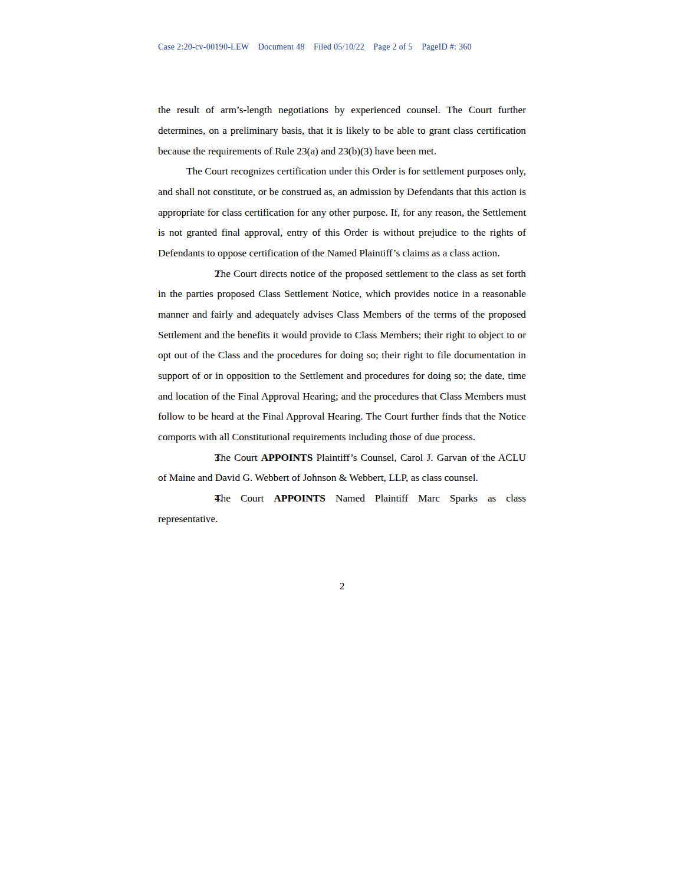Case 2:20-cv-00190-LEW Document 48 Filed 05/10/22 Page 2 of 5 PageID #: 360
the result of arm’s-length negotiations by experienced counsel. The Court further determines, on a preliminary basis, that it is likely to be able to grant class certification because the requirements of Rule 23(a) and 23(b)(3) have been met.
The Court recognizes certification under this Order is for settlement purposes only, and shall not constitute, or be construed as, an admission by Defendants that this action is appropriate for class certification for any other purpose. If, for any reason, the Settlement is not granted final approval, entry of this Order is without prejudice to the rights of Defendants to oppose certification of the Named Plaintiff’s claims as a class action.
2. The Court directs notice of the proposed settlement to the class as set forth in the parties proposed Class Settlement Notice, which provides notice in a reasonable manner and fairly and adequately advises Class Members of the terms of the proposed Settlement and the benefits it would provide to Class Members; their right to object to or opt out of the Class and the procedures for doing so; their right to file documentation in support of or in opposition to the Settlement and procedures for doing so; the date, time and location of the Final Approval Hearing; and the procedures that Class Members must follow to be heard at the Final Approval Hearing. The Court further finds that the Notice comports with all Constitutional requirements including those of due process.
3. The Court APPOINTS Plaintiff’s Counsel, Carol J. Garvan of the ACLU of Maine and David G. Webbert of Johnson & Webbert, LLP, as class counsel.
4. The Court APPOINTS Named Plaintiff Marc Sparks as class representative.
2